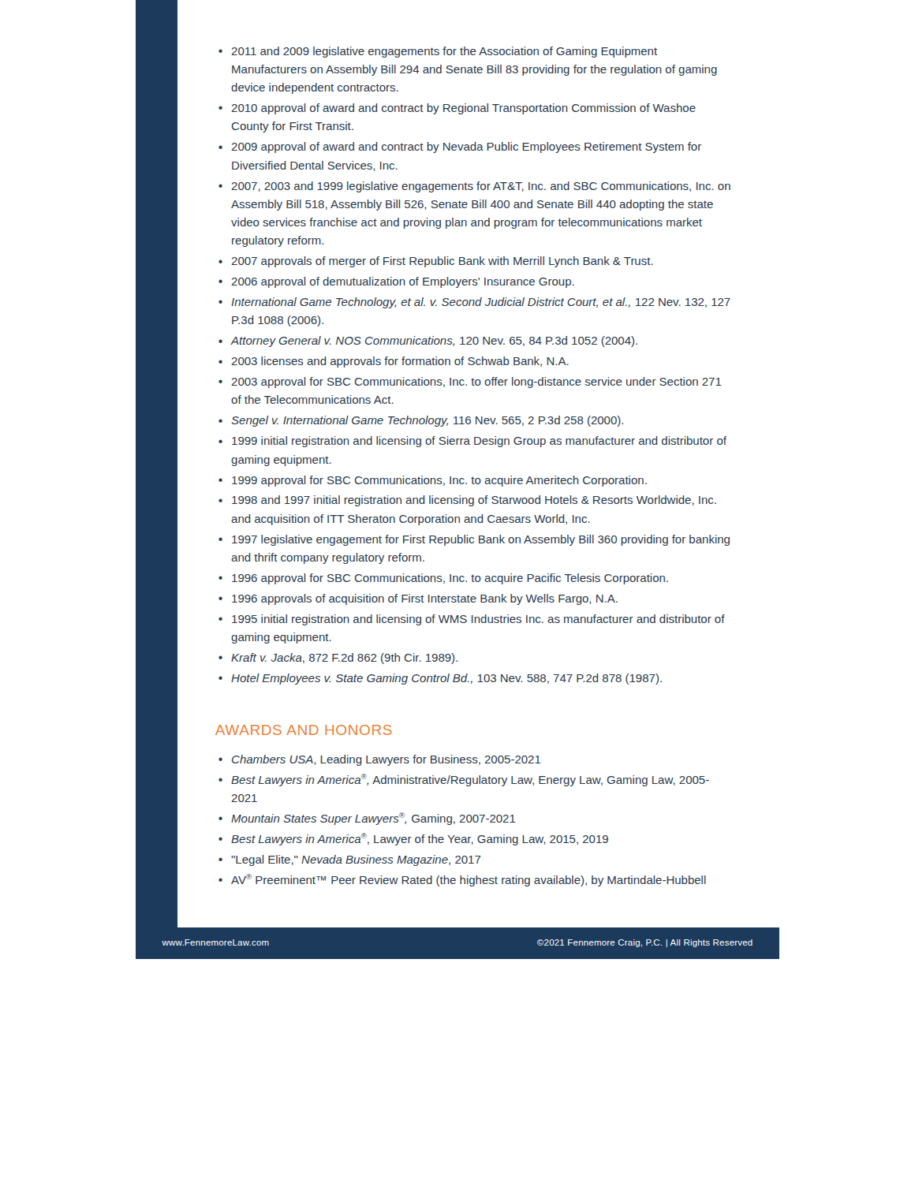2011 and 2009 legislative engagements for the Association of Gaming Equipment Manufacturers on Assembly Bill 294 and Senate Bill 83 providing for the regulation of gaming device independent contractors.
2010 approval of award and contract by Regional Transportation Commission of Washoe County for First Transit.
2009 approval of award and contract by Nevada Public Employees Retirement System for Diversified Dental Services, Inc.
2007, 2003 and 1999 legislative engagements for AT&T, Inc. and SBC Communications, Inc. on Assembly Bill 518, Assembly Bill 526, Senate Bill 400 and Senate Bill 440 adopting the state video services franchise act and proving plan and program for telecommunications market regulatory reform.
2007 approvals of merger of First Republic Bank with Merrill Lynch Bank & Trust.
2006 approval of demutualization of Employers' Insurance Group.
International Game Technology, et al. v. Second Judicial District Court, et al., 122 Nev. 132, 127 P.3d 1088 (2006).
Attorney General v. NOS Communications, 120 Nev. 65, 84 P.3d 1052 (2004).
2003 licenses and approvals for formation of Schwab Bank, N.A.
2003 approval for SBC Communications, Inc. to offer long-distance service under Section 271 of the Telecommunications Act.
Sengel v. International Game Technology, 116 Nev. 565, 2 P.3d 258 (2000).
1999 initial registration and licensing of Sierra Design Group as manufacturer and distributor of gaming equipment.
1999 approval for SBC Communications, Inc. to acquire Ameritech Corporation.
1998 and 1997 initial registration and licensing of Starwood Hotels & Resorts Worldwide, Inc. and acquisition of ITT Sheraton Corporation and Caesars World, Inc.
1997 legislative engagement for First Republic Bank on Assembly Bill 360 providing for banking and thrift company regulatory reform.
1996 approval for SBC Communications, Inc. to acquire Pacific Telesis Corporation.
1996 approvals of acquisition of First Interstate Bank by Wells Fargo, N.A.
1995 initial registration and licensing of WMS Industries Inc. as manufacturer and distributor of gaming equipment.
Kraft v. Jacka, 872 F.2d 862 (9th Cir. 1989).
Hotel Employees v. State Gaming Control Bd., 103 Nev. 588, 747 P.2d 878 (1987).
Awards and Honors
Chambers USA, Leading Lawyers for Business, 2005-2021
Best Lawyers in America®, Administrative/Regulatory Law, Energy Law, Gaming Law, 2005-2021
Mountain States Super Lawyers®, Gaming, 2007-2021
Best Lawyers in America®, Lawyer of the Year, Gaming Law, 2015, 2019
"Legal Elite," Nevada Business Magazine, 2017
AV® Preeminent™ Peer Review Rated (the highest rating available), by Martindale-Hubbell
www.FennemoreLaw.com ©2021 Fennemore Craig, P.C. | All Rights Reserved